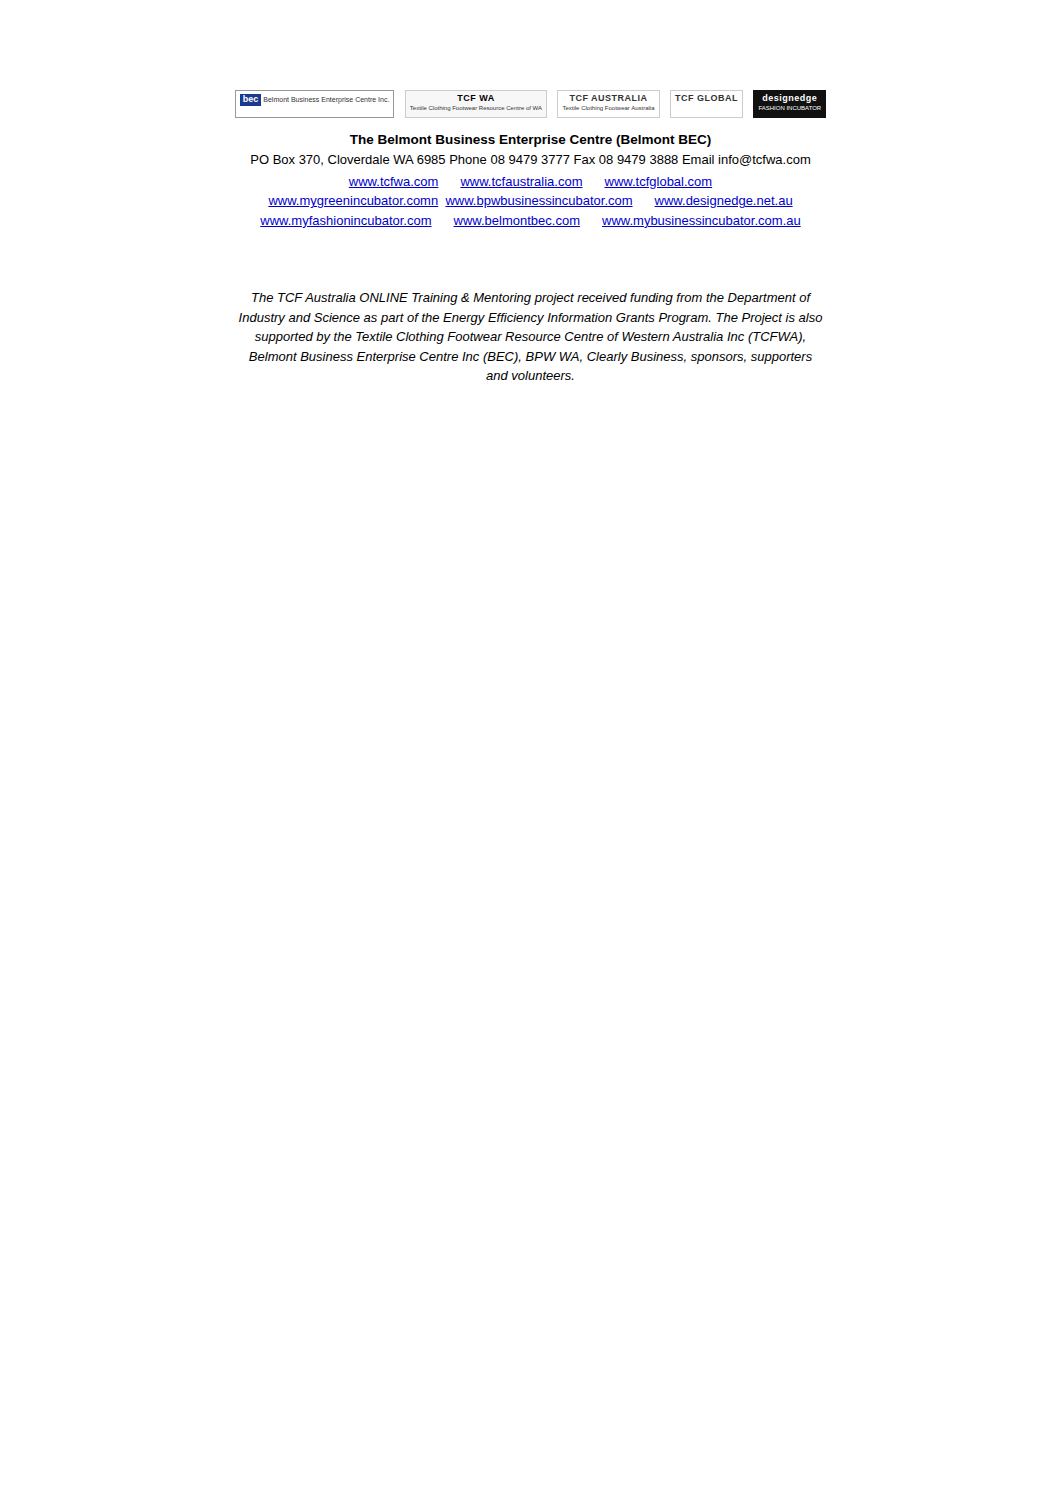bec Belmont Business Enterprise Centre Inc. TCF WA Textile Clothing Footwear Resource Centre of WA TCF AUSTRALIA Textile Clothing Footwear Australia TCF GLOBAL designedge FASHION INCUBATOR
The Belmont Business Enterprise Centre (Belmont BEC)
PO Box 370, Cloverdale WA 6985 Phone 08 9479 3777 Fax 08 9479 3888 Email info@tcfwa.com
www.tcfwa.com www.tcfaustralia.com www.tcfglobal.com www.mygreenincubator.comn www.bpwbusinessincubator.com www.designedge.net.au www.myfashionincubator.com www.belmontbec.com www.mybusinessincubator.com.au
The TCF Australia ONLINE Training & Mentoring project received funding from the Department of Industry and Science as part of the Energy Efficiency Information Grants Program. The Project is also supported by the Textile Clothing Footwear Resource Centre of Western Australia Inc (TCFWA), Belmont Business Enterprise Centre Inc (BEC), BPW WA, Clearly Business, sponsors, supporters and volunteers.